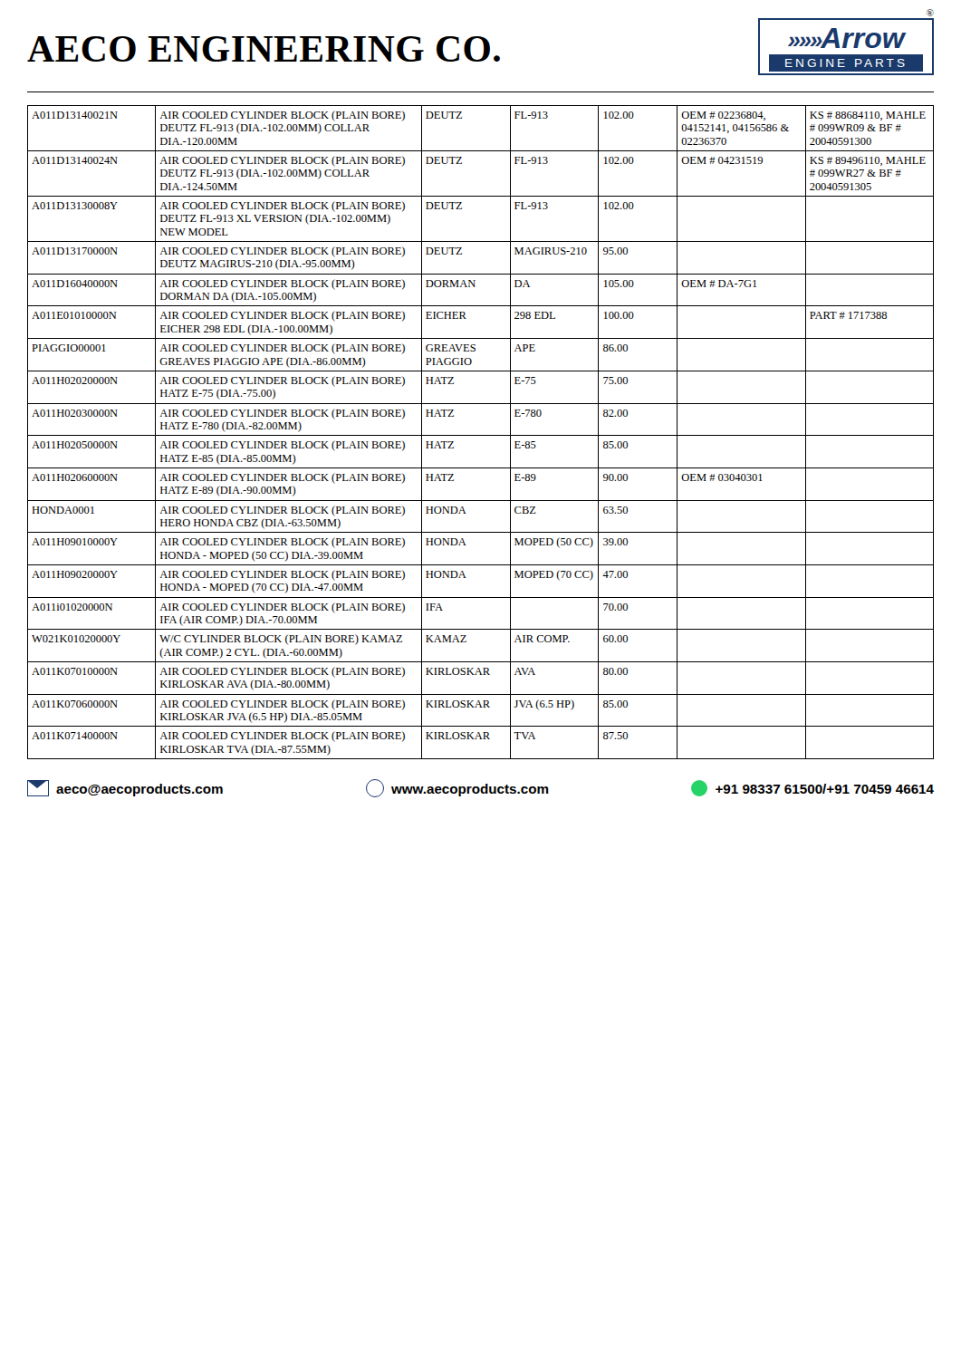AECO ENGINEERING CO.
®
»»»Arrow
ENGINE PARTS
| A011D13140021N | AIR COOLED CYLINDER BLOCK (PLAIN BORE) DEUTZ FL-913 (DIA.-102.00MM) COLLAR DIA.-120.00MM | DEUTZ | FL-913 | 102.00 | OEM # 02236804, 04152141, 04156586 & 02236370 | KS # 88684110, MAHLE # 099WR09 & BF # 20040591300 |
| A011D13140024N | AIR COOLED CYLINDER BLOCK (PLAIN BORE) DEUTZ FL-913 (DIA.-102.00MM) COLLAR DIA.-124.50MM | DEUTZ | FL-913 | 102.00 | OEM # 04231519 | KS # 89496110, MAHLE # 099WR27 & BF # 20040591305 |
| A011D13130008Y | AIR COOLED CYLINDER BLOCK (PLAIN BORE) DEUTZ FL-913 XL VERSION (DIA.-102.00MM) NEW MODEL | DEUTZ | FL-913 | 102.00 | | |
| A011D13170000N | AIR COOLED CYLINDER BLOCK (PLAIN BORE) DEUTZ MAGIRUS-210 (DIA.-95.00MM) | DEUTZ | MAGIRUS-210 | 95.00 | | |
| A011D16040000N | AIR COOLED CYLINDER BLOCK (PLAIN BORE) DORMAN DA (DIA.-105.00MM) | DORMAN | DA | 105.00 | OEM # DA-7G1 | |
| A011E01010000N | AIR COOLED CYLINDER BLOCK (PLAIN BORE) EICHER 298 EDL (DIA.-100.00MM) | EICHER | 298 EDL | 100.00 | | PART # 1717388 |
| PIAGGIO00001 | AIR COOLED CYLINDER BLOCK (PLAIN BORE) GREAVES PIAGGIO APE (DIA.-86.00MM) | GREAVES PIAGGIO | APE | 86.00 | | |
| A011H02020000N | AIR COOLED CYLINDER BLOCK (PLAIN BORE) HATZ E-75 (DIA.-75.00) | HATZ | E-75 | 75.00 | | |
| A011H02030000N | AIR COOLED CYLINDER BLOCK (PLAIN BORE) HATZ E-780 (DIA.-82.00MM) | HATZ | E-780 | 82.00 | | |
| A011H02050000N | AIR COOLED CYLINDER BLOCK (PLAIN BORE) HATZ E-85 (DIA.-85.00MM) | HATZ | E-85 | 85.00 | | |
| A011H02060000N | AIR COOLED CYLINDER BLOCK (PLAIN BORE) HATZ E-89 (DIA.-90.00MM) | HATZ | E-89 | 90.00 | OEM # 03040301 | |
| HONDA0001 | AIR COOLED CYLINDER BLOCK (PLAIN BORE) HERO HONDA CBZ (DIA.-63.50MM) | HONDA | CBZ | 63.50 | | |
| A011H09010000Y | AIR COOLED CYLINDER BLOCK (PLAIN BORE) HONDA - MOPED (50 CC) DIA.-39.00MM | HONDA | MOPED (50 CC) | 39.00 | | |
| A011H09020000Y | AIR COOLED CYLINDER BLOCK (PLAIN BORE) HONDA - MOPED (70 CC) DIA.-47.00MM | HONDA | MOPED (70 CC) | 47.00 | | |
| A011i01020000N | AIR COOLED CYLINDER BLOCK (PLAIN BORE) IFA (AIR COMP.) DIA.-70.00MM | IFA | | 70.00 | | |
| W021K01020000Y | W/C CYLINDER BLOCK (PLAIN BORE) KAMAZ (AIR COMP.) 2 CYL. (DIA.-60.00MM) | KAMAZ | AIR COMP. | 60.00 | | |
| A011K07010000N | AIR COOLED CYLINDER BLOCK (PLAIN BORE) KIRLOSKAR AVA (DIA.-80.00MM) | KIRLOSKAR | AVA | 80.00 | | |
| A011K07060000N | AIR COOLED CYLINDER BLOCK (PLAIN BORE) KIRLOSKAR JVA (6.5 HP) DIA.-85.05MM | KIRLOSKAR | JVA (6.5 HP) | 85.00 | | |
| A011K07140000N | AIR COOLED CYLINDER BLOCK (PLAIN BORE) KIRLOSKAR TVA (DIA.-87.55MM) | KIRLOSKAR | TVA | 87.50 | | |
aeco@aecoproducts.com
www.aecoproducts.com
+91 98337 61500/+91 70459 46614